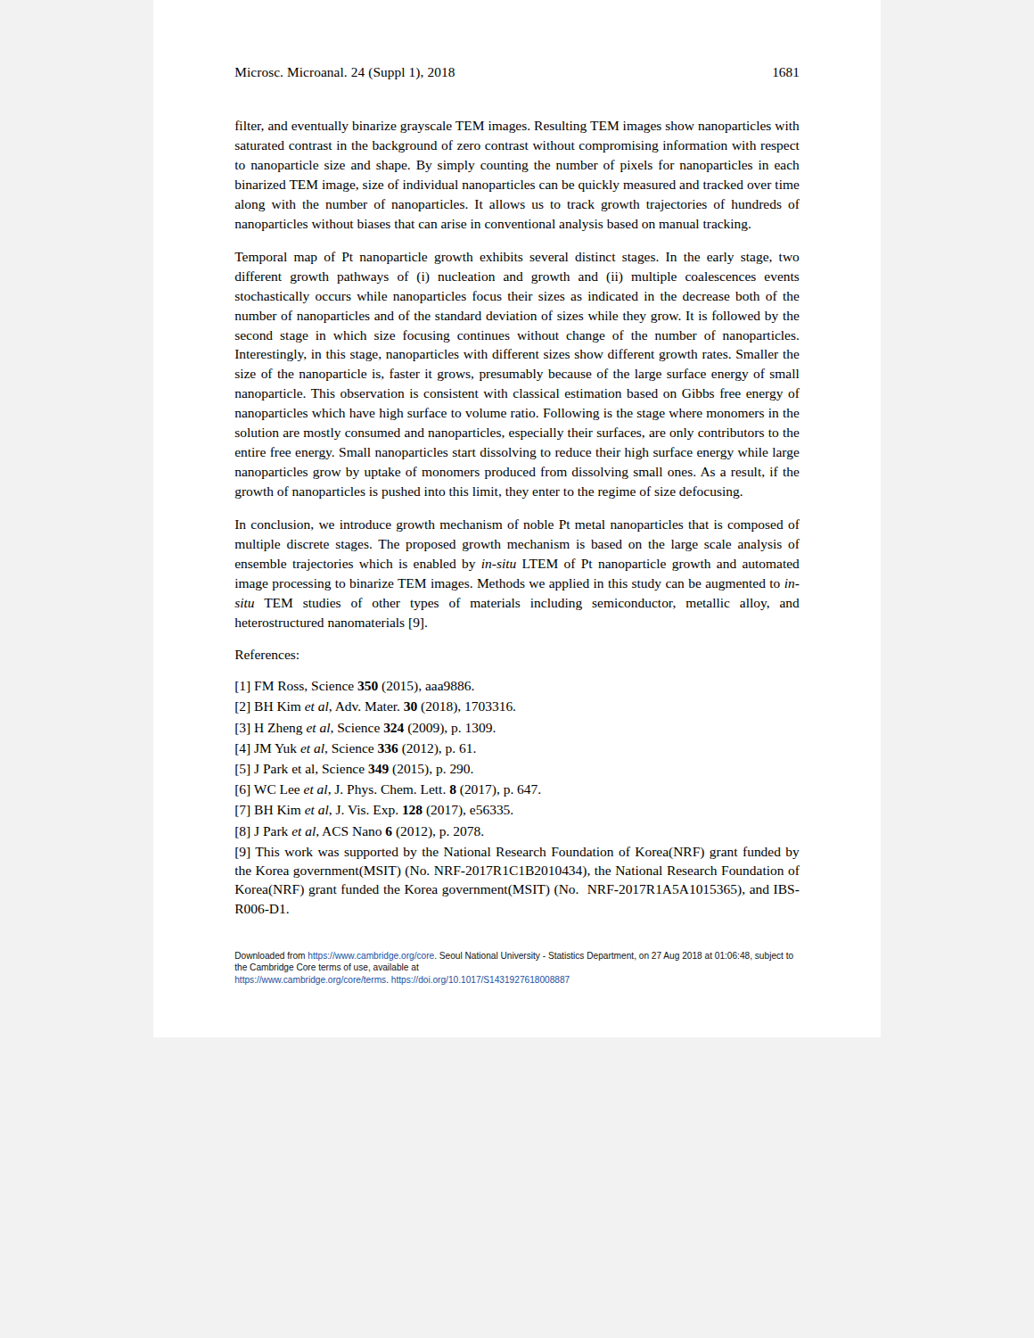Microsc. Microanal. 24 (Suppl 1), 2018
1681
filter, and eventually binarize grayscale TEM images. Resulting TEM images show nanoparticles with saturated contrast in the background of zero contrast without compromising information with respect to nanoparticle size and shape. By simply counting the number of pixels for nanoparticles in each binarized TEM image, size of individual nanoparticles can be quickly measured and tracked over time along with the number of nanoparticles. It allows us to track growth trajectories of hundreds of nanoparticles without biases that can arise in conventional analysis based on manual tracking.
Temporal map of Pt nanoparticle growth exhibits several distinct stages. In the early stage, two different growth pathways of (i) nucleation and growth and (ii) multiple coalescences events stochastically occurs while nanoparticles focus their sizes as indicated in the decrease both of the number of nanoparticles and of the standard deviation of sizes while they grow. It is followed by the second stage in which size focusing continues without change of the number of nanoparticles. Interestingly, in this stage, nanoparticles with different sizes show different growth rates. Smaller the size of the nanoparticle is, faster it grows, presumably because of the large surface energy of small nanoparticle. This observation is consistent with classical estimation based on Gibbs free energy of nanoparticles which have high surface to volume ratio. Following is the stage where monomers in the solution are mostly consumed and nanoparticles, especially their surfaces, are only contributors to the entire free energy. Small nanoparticles start dissolving to reduce their high surface energy while large nanoparticles grow by uptake of monomers produced from dissolving small ones. As a result, if the growth of nanoparticles is pushed into this limit, they enter to the regime of size defocusing.
In conclusion, we introduce growth mechanism of noble Pt metal nanoparticles that is composed of multiple discrete stages. The proposed growth mechanism is based on the large scale analysis of ensemble trajectories which is enabled by in-situ LTEM of Pt nanoparticle growth and automated image processing to binarize TEM images. Methods we applied in this study can be augmented to in-situ TEM studies of other types of materials including semiconductor, metallic alloy, and heterostructured nanomaterials [9].
References:
[1] FM Ross, Science 350 (2015), aaa9886.
[2] BH Kim et al, Adv. Mater. 30 (2018), 1703316.
[3] H Zheng et al, Science 324 (2009), p. 1309.
[4] JM Yuk et al, Science 336 (2012), p. 61.
[5] J Park et al, Science 349 (2015), p. 290.
[6] WC Lee et al, J. Phys. Chem. Lett. 8 (2017), p. 647.
[7] BH Kim et al, J. Vis. Exp. 128 (2017), e56335.
[8] J Park et al, ACS Nano 6 (2012), p. 2078.
[9] This work was supported by the National Research Foundation of Korea(NRF) grant funded by the Korea government(MSIT) (No. NRF-2017R1C1B2010434), the National Research Foundation of Korea(NRF) grant funded the Korea government(MSIT) (No. NRF-2017R1A5A1015365), and IBS-R006-D1.
Downloaded from https://www.cambridge.org/core. Seoul National University - Statistics Department, on 27 Aug 2018 at 01:06:48, subject to the Cambridge Core terms of use, available at
https://www.cambridge.org/core/terms. https://doi.org/10.1017/S1431927618008887